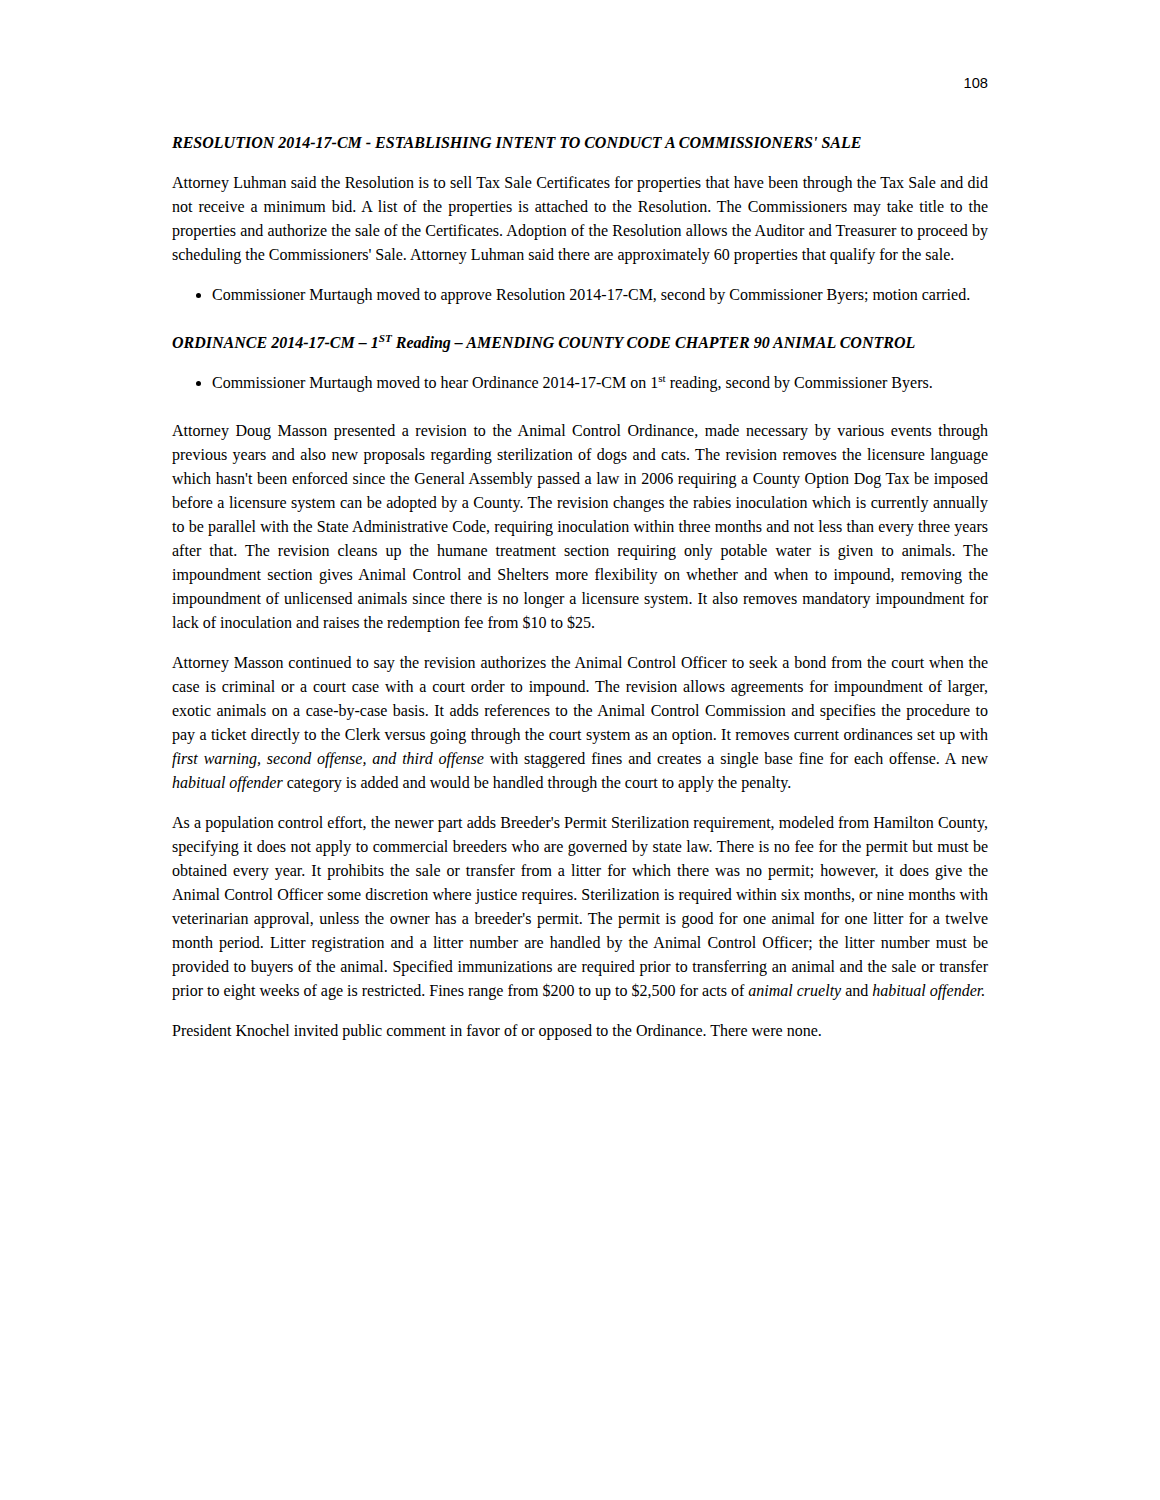108
RESOLUTION 2014-17-CM - ESTABLISHING INTENT TO CONDUCT A COMMISSIONERS' SALE
Attorney Luhman said the Resolution is to sell Tax Sale Certificates for properties that have been through the Tax Sale and did not receive a minimum bid. A list of the properties is attached to the Resolution. The Commissioners may take title to the properties and authorize the sale of the Certificates. Adoption of the Resolution allows the Auditor and Treasurer to proceed by scheduling the Commissioners' Sale. Attorney Luhman said there are approximately 60 properties that qualify for the sale.
Commissioner Murtaugh moved to approve Resolution 2014-17-CM, second by Commissioner Byers; motion carried.
ORDINANCE 2014-17-CM – 1ST Reading – AMENDING COUNTY CODE CHAPTER 90 ANIMAL CONTROL
Commissioner Murtaugh moved to hear Ordinance 2014-17-CM on 1st reading, second by Commissioner Byers.
Attorney Doug Masson presented a revision to the Animal Control Ordinance, made necessary by various events through previous years and also new proposals regarding sterilization of dogs and cats. The revision removes the licensure language which hasn't been enforced since the General Assembly passed a law in 2006 requiring a County Option Dog Tax be imposed before a licensure system can be adopted by a County. The revision changes the rabies inoculation which is currently annually to be parallel with the State Administrative Code, requiring inoculation within three months and not less than every three years after that. The revision cleans up the humane treatment section requiring only potable water is given to animals. The impoundment section gives Animal Control and Shelters more flexibility on whether and when to impound, removing the impoundment of unlicensed animals since there is no longer a licensure system. It also removes mandatory impoundment for lack of inoculation and raises the redemption fee from $10 to $25.
Attorney Masson continued to say the revision authorizes the Animal Control Officer to seek a bond from the court when the case is criminal or a court case with a court order to impound. The revision allows agreements for impoundment of larger, exotic animals on a case-by-case basis. It adds references to the Animal Control Commission and specifies the procedure to pay a ticket directly to the Clerk versus going through the court system as an option. It removes current ordinances set up with first warning, second offense, and third offense with staggered fines and creates a single base fine for each offense. A new habitual offender category is added and would be handled through the court to apply the penalty.
As a population control effort, the newer part adds Breeder's Permit Sterilization requirement, modeled from Hamilton County, specifying it does not apply to commercial breeders who are governed by state law. There is no fee for the permit but must be obtained every year. It prohibits the sale or transfer from a litter for which there was no permit; however, it does give the Animal Control Officer some discretion where justice requires. Sterilization is required within six months, or nine months with veterinarian approval, unless the owner has a breeder's permit. The permit is good for one animal for one litter for a twelve month period. Litter registration and a litter number are handled by the Animal Control Officer; the litter number must be provided to buyers of the animal. Specified immunizations are required prior to transferring an animal and the sale or transfer prior to eight weeks of age is restricted. Fines range from $200 to up to $2,500 for acts of animal cruelty and habitual offender.
President Knochel invited public comment in favor of or opposed to the Ordinance. There were none.